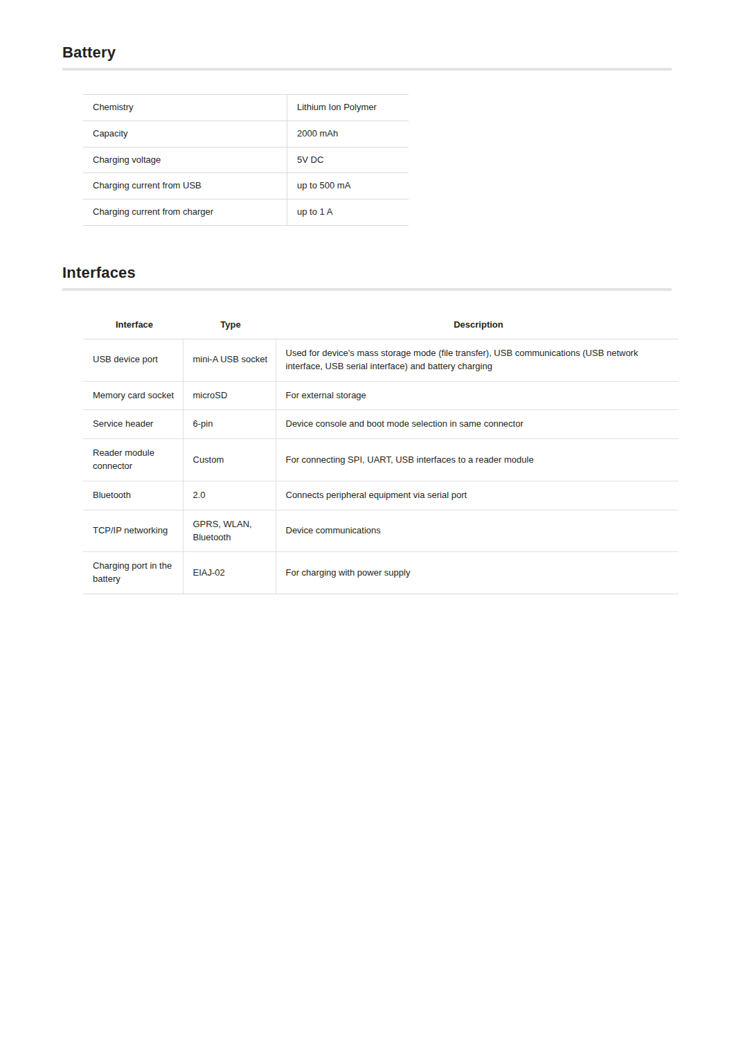Battery
| Chemistry | Lithium Ion Polymer |
| Capacity | 2000 mAh |
| Charging voltage | 5V DC |
| Charging current from USB | up to 500 mA |
| Charging current from charger | up to 1 A |
Interfaces
| Interface | Type | Description |
| --- | --- | --- |
| USB device port | mini-A USB socket | Used for device's mass storage mode (file transfer), USB communications (USB network interface, USB serial interface) and battery charging |
| Memory card socket | microSD | For external storage |
| Service header | 6-pin | Device console and boot mode selection in same connector |
| Reader module connector | Custom | For connecting SPI, UART, USB interfaces to a reader module |
| Bluetooth | 2.0 | Connects peripheral equipment via serial port |
| TCP/IP networking | GPRS, WLAN, Bluetooth | Device communications |
| Charging port in the battery | EIAJ-02 | For charging with power supply |